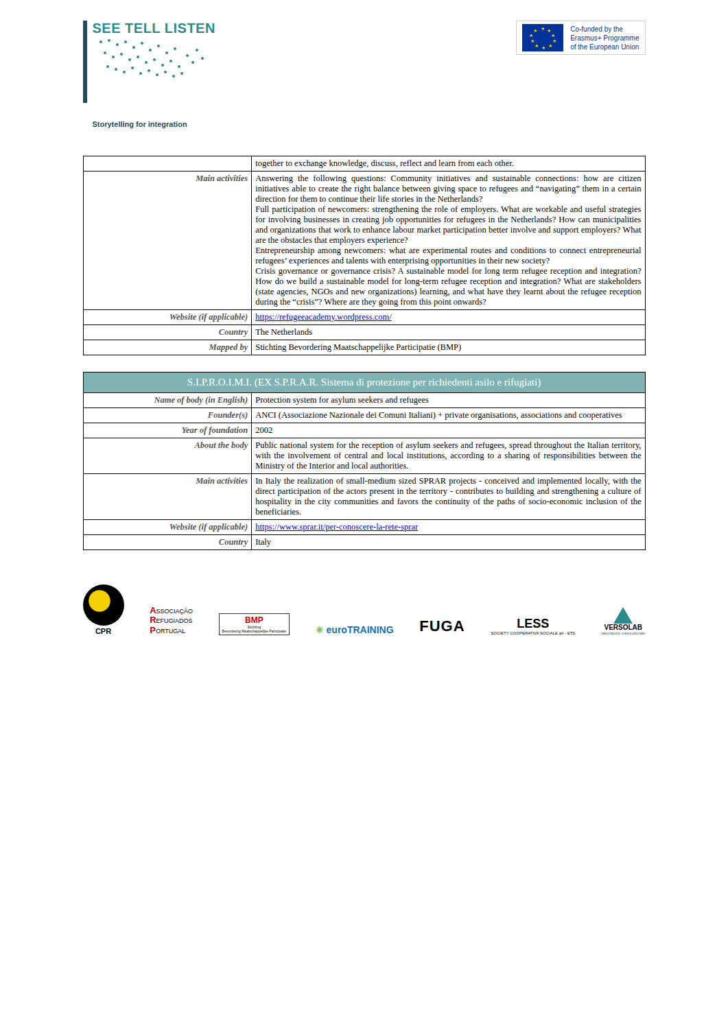SEE TELL LISTEN
Storytelling for integration
★ ★ ★ ★ ★ ★ ★ ★ ★ ★
Co-funded by the
Erasmus+ Programme
of the European Union
| | together to exchange knowledge, discuss, reflect and learn from each other. |
| Main activities | Answering the following questions: Community initiatives and sustainable connections: how are citizen initiatives able to create the right balance between giving space to refugees and “navigating” them in a certain direction for them to continue their life stories in the Netherlands? Full participation of newcomers: strengthening the role of employers. What are workable and useful strategies for involving businesses in creating job opportunities for refugees in the Netherlands? How can municipalities and organizations that work to enhance labour market participation better involve and support employers? What are the obstacles that employers experience? Entrepreneurship among newcomers: what are experimental routes and conditions to connect entrepreneurial refugees’ experiences and talents with enterprising opportunities in their new society? Crisis governance or governance crisis? A sustainable model for long term refugee reception and integration? How do we build a sustainable model for long-term refugee reception and integration? What are stakeholders (state agencies, NGOs and new organizations) learning, and what have they learnt about the refugee reception during the “crisis”? Where are they going from this point onwards? |
| Website (if applicable) | https://refugeeacademy.wordpress.com/ |
| Country | The Netherlands |
| Mapped by | Stichting Bevordering Maatschappelijke Participatie (BMP) |
| S.I.P.R.O.I.M.I. (EX S.P.R.A.R. Sistema di protezione per richiedenti asilo e rifugiati) |
| Name of body (in English) | Protection system for asylum seekers and refugees |
| Founder(s) | ANCI (Associazione Nazionale dei Comuni Italiani) + private organisations, associations and cooperatives |
| Year of foundation | 2002 |
| About the body | Public national system for the reception of asylum seekers and refugees, spread throughout the Italian territory, with the involvement of central and local institutions, according to a sharing of responsibilities between the Ministry of the Interior and local authorities. |
| Main activities | In Italy the realization of small-medium sized SPRAR projects - conceived and implemented locally, with the direct participation of the actors present in the territory - contributes to building and strengthening a culture of hospitality in the city communities and favors the continuity of the paths of socio-economic inclusion of the beneficiaries. |
| Website (if applicable) | https://www.sprar.it/per-conoscere-la-rete-sprar |
| Country | Italy |
CPR
ASSOCIAÇÃO
REFUGIADOS
PORTUGAL
BMP
Stichting
Bevordering Maatschappelijke Participatie
✳ euroTRAINING
FUGA
LESS
SOCIETY COOPERATIVA SOCIALE arl - ETS
VERSOLAB
laboratorio interculturale